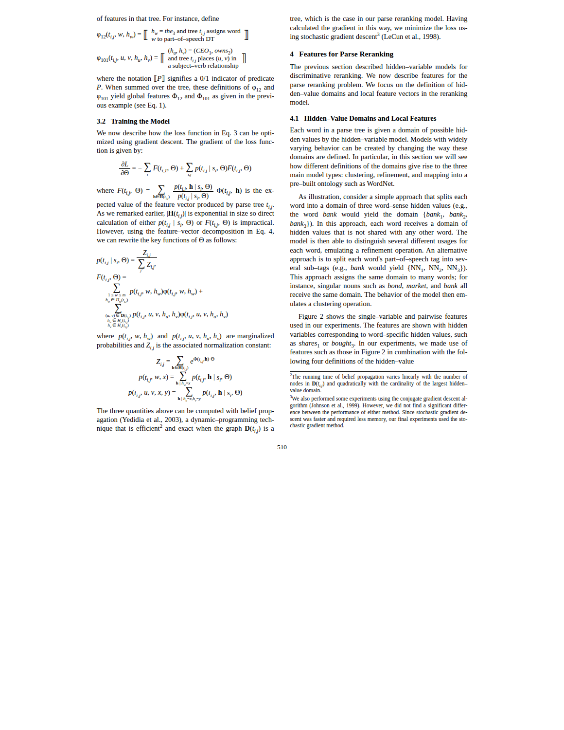of features in that tree. For instance, define
φ12(ti,j, w, hw) = ⟦
| h w = the 3 and tree t i,j assigns word |
| w to part–of–speech DT |
⟧
φ101(ti,j, u, v, hu, hv) = ⟦
| ( h u , h v ) = ( CEO 1 , owns 2 ) |
| and tree t i,j places ( u , v ) in |
| a subject–verb relationship |
⟧
where the notation ⟦P⟧ signifies a 0/1 indicator of predicate P. When summed over the tree, these definitions of φ12 and φ101 yield global features Φ12 and Φ101 as given in the previous example (see Eq. 1).
3.2 Training the Model
We now describe how the loss function in Eq. 3 can be optimized using gradient descent. The gradient of the loss function is given by:
∂L∂Θ = − ∑i F(ti,1, Θ) + ∑i,j p(ti,j | si, Θ)F(ti,j, Θ)
where F(ti,j, Θ) = ∑h∈H(ti,j) p(ti,j, h | si, Θ) p(ti,j | si, Θ) Φ(ti,j, h) is the expected value of the feature vector produced by parse tree ti,j. As we remarked earlier, |H(ti,j)| is exponential in size so direct calculation of either p(ti,j | si, Θ) or F(ti,j, Θ) is impractical. However, using the feature–vector decomposition in Eq. 4, we can rewrite the key functions of Θ as follows:
p(ti,j | si, Θ) = Zi,j∑j′ Zi,j′
F(ti,j, Θ) =
∑1 ≤ w ≤ m
hw ∈ Hw(ti,j) p(ti,j, w, hw)φ(ti,j, w, hw) +
∑(u, v) ∈ D(ti,j)
hu ∈ Hu(ti,j)
hv ∈ Hv(ti,j) p(ti,j, u, v, hu, hv)φ(ti,j, u, v, hu, hv)
where p(ti,j, w, hw) and p(ti,j, u, v, hu, hv) are marginalized probabilities and Zi,j is the associated normalization constant:
Zi,j = ∑h∈H(ti,j) eΦ(ti,j,h)·Θ
p(ti,j, w, x) = ∑h | hw=x p(ti,j, h | si, Θ)
p(ti,j, u, v, x, y) = ∑h | hu=x,hv=y p(ti,j, h | si, Θ)
The three quantities above can be computed with belief propagation (Yedidia et al., 2003), a dynamic–programming technique that is efficient2 and exact when the graph D(ti,j) is a tree, which is the case in our parse reranking model. Having calculated the gradient in this way, we minimize the loss using stochastic gradient descent3 (LeCun et al., 1998).
4 Features for Parse Reranking
The previous section described hidden–variable models for discriminative reranking. We now describe features for the parse reranking problem. We focus on the definition of hidden–value domains and local feature vectors in the reranking model.
4.1 Hidden–Value Domains and Local Features
Each word in a parse tree is given a domain of possible hidden values by the hidden–variable model. Models with widely varying behavior can be created by changing the way these domains are defined. In particular, in this section we will see how different definitions of the domains give rise to the three main model types: clustering, refinement, and mapping into a pre–built ontology such as WordNet.
As illustration, consider a simple approach that splits each word into a domain of three word–sense hidden values (e.g., the word bank would yield the domain {bank1, bank2, bank3}). In this approach, each word receives a domain of hidden values that is not shared with any other word. The model is then able to distinguish several different usages for each word, emulating a refinement operation. An alternative approach is to split each word's part–of–speech tag into several sub–tags (e.g., bank would yield {NN1, NN2, NN3}). This approach assigns the same domain to many words; for instance, singular nouns such as bond, market, and bank all receive the same domain. The behavior of the model then emulates a clustering operation.
Figure 2 shows the single–variable and pairwise features used in our experiments. The features are shown with hidden variables corresponding to word–specific hidden values, such as shares1 or bought3. In our experiments, we made use of features such as those in Figure 2 in combination with the following four definitions of the hidden–value
2The running time of belief propagation varies linearly with the number of nodes in D(ti,j) and quadratically with the cardinality of the largest hidden–value domain.
3We also performed some experiments using the conjugate gradient descent algorithm (Johnson et al., 1999). However, we did not find a significant difference between the performance of either method. Since stochastic gradient descent was faster and required less memory, our final experiments used the stochastic gradient method.
510